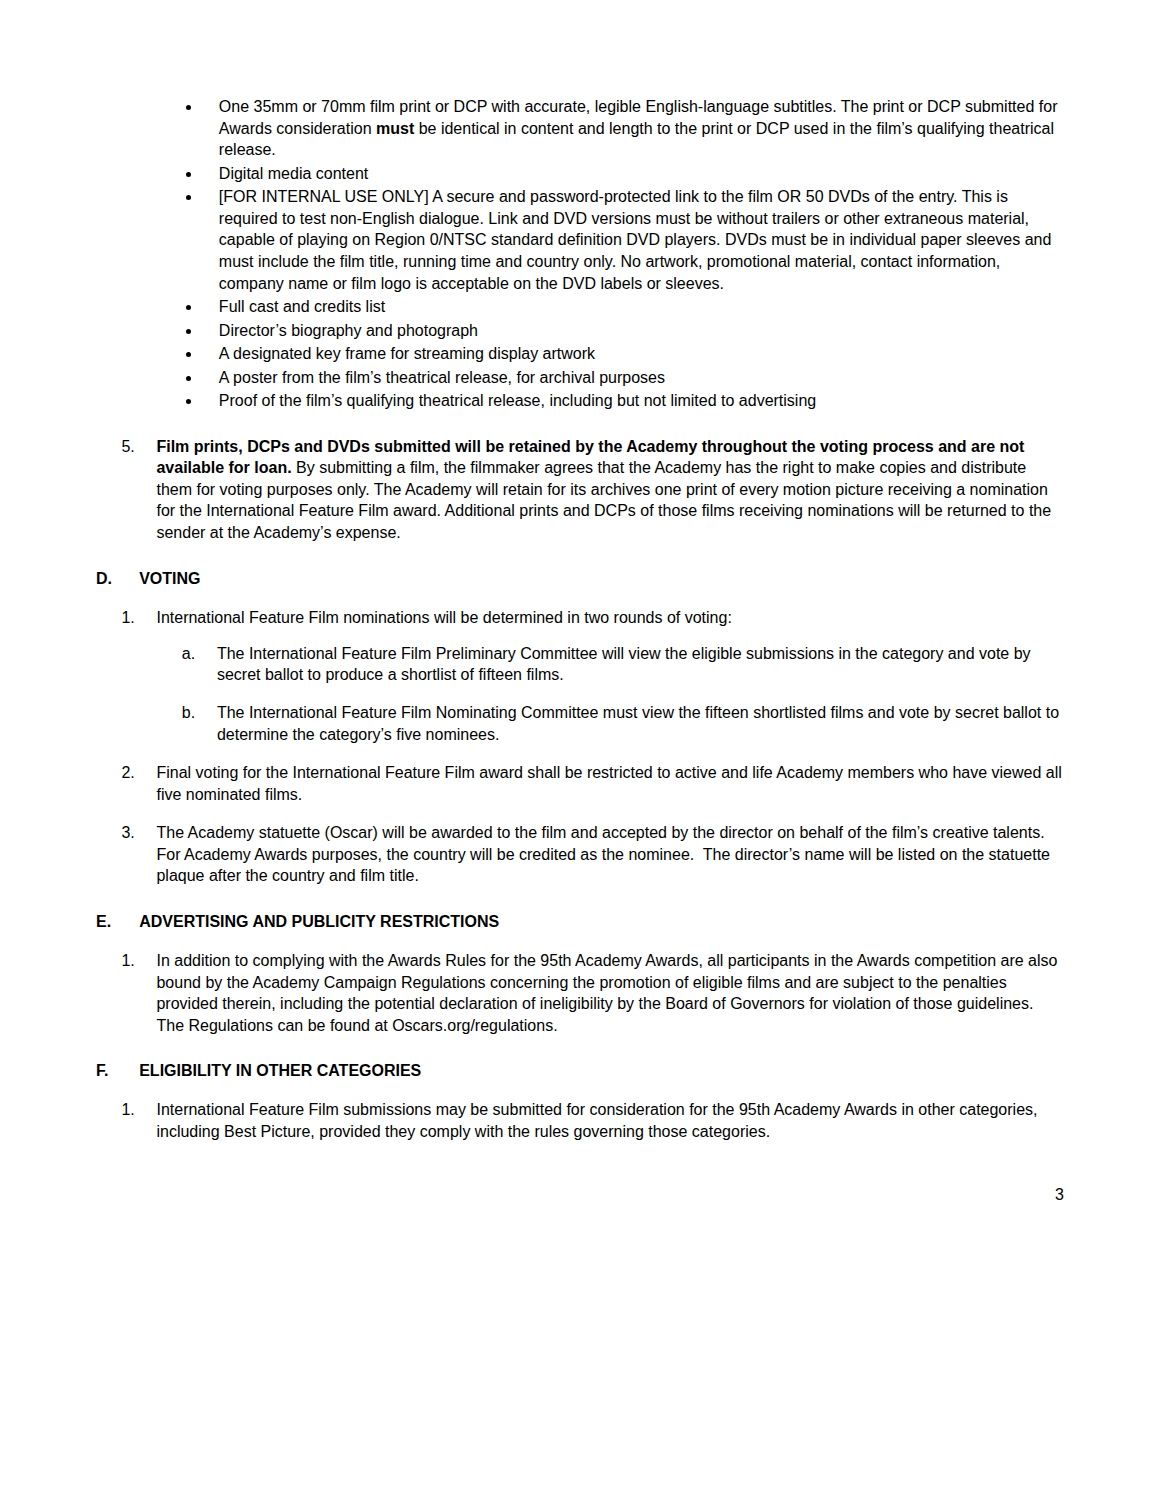One 35mm or 70mm film print or DCP with accurate, legible English-language subtitles. The print or DCP submitted for Awards consideration must be identical in content and length to the print or DCP used in the film’s qualifying theatrical release.
Digital media content
[FOR INTERNAL USE ONLY] A secure and password-protected link to the film OR 50 DVDs of the entry. This is required to test non-English dialogue. Link and DVD versions must be without trailers or other extraneous material, capable of playing on Region 0/NTSC standard definition DVD players. DVDs must be in individual paper sleeves and must include the film title, running time and country only. No artwork, promotional material, contact information, company name or film logo is acceptable on the DVD labels or sleeves.
Full cast and credits list
Director’s biography and photograph
A designated key frame for streaming display artwork
A poster from the film’s theatrical release, for archival purposes
Proof of the film’s qualifying theatrical release, including but not limited to advertising
Film prints, DCPs and DVDs submitted will be retained by the Academy throughout the voting process and are not available for loan. By submitting a film, the filmmaker agrees that the Academy has the right to make copies and distribute them for voting purposes only. The Academy will retain for its archives one print of every motion picture receiving a nomination for the International Feature Film award. Additional prints and DCPs of those films receiving nominations will be returned to the sender at the Academy’s expense.
D. VOTING
International Feature Film nominations will be determined in two rounds of voting:
The International Feature Film Preliminary Committee will view the eligible submissions in the category and vote by secret ballot to produce a shortlist of fifteen films.
The International Feature Film Nominating Committee must view the fifteen shortlisted films and vote by secret ballot to determine the category’s five nominees.
Final voting for the International Feature Film award shall be restricted to active and life Academy members who have viewed all five nominated films.
The Academy statuette (Oscar) will be awarded to the film and accepted by the director on behalf of the film’s creative talents. For Academy Awards purposes, the country will be credited as the nominee. The director’s name will be listed on the statuette plaque after the country and film title.
E. ADVERTISING AND PUBLICITY RESTRICTIONS
In addition to complying with the Awards Rules for the 95th Academy Awards, all participants in the Awards competition are also bound by the Academy Campaign Regulations concerning the promotion of eligible films and are subject to the penalties provided therein, including the potential declaration of ineligibility by the Board of Governors for violation of those guidelines. The Regulations can be found at Oscars.org/regulations.
F. ELIGIBILITY IN OTHER CATEGORIES
International Feature Film submissions may be submitted for consideration for the 95th Academy Awards in other categories, including Best Picture, provided they comply with the rules governing those categories.
3